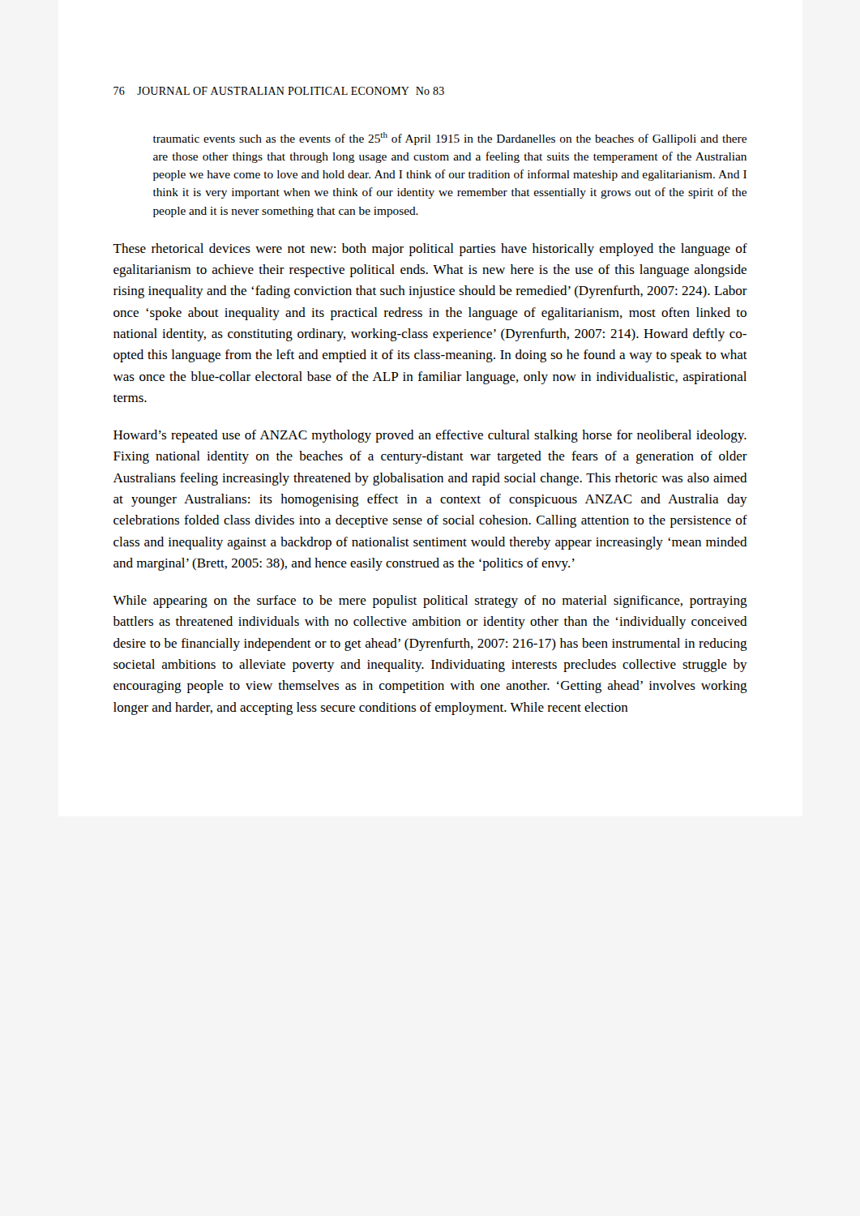76 JOURNAL OF AUSTRALIAN POLITICAL ECONOMY No 83
traumatic events such as the events of the 25th of April 1915 in the Dardanelles on the beaches of Gallipoli and there are those other things that through long usage and custom and a feeling that suits the temperament of the Australian people we have come to love and hold dear. And I think of our tradition of informal mateship and egalitarianism. And I think it is very important when we think of our identity we remember that essentially it grows out of the spirit of the people and it is never something that can be imposed.
These rhetorical devices were not new: both major political parties have historically employed the language of egalitarianism to achieve their respective political ends. What is new here is the use of this language alongside rising inequality and the ‘fading conviction that such injustice should be remedied’ (Dyrenfurth, 2007: 224). Labor once ‘spoke about inequality and its practical redress in the language of egalitarianism, most often linked to national identity, as constituting ordinary, working-class experience’ (Dyrenfurth, 2007: 214). Howard deftly co-opted this language from the left and emptied it of its class-meaning. In doing so he found a way to speak to what was once the blue-collar electoral base of the ALP in familiar language, only now in individualistic, aspirational terms.
Howard’s repeated use of ANZAC mythology proved an effective cultural stalking horse for neoliberal ideology. Fixing national identity on the beaches of a century-distant war targeted the fears of a generation of older Australians feeling increasingly threatened by globalisation and rapid social change. This rhetoric was also aimed at younger Australians: its homogenising effect in a context of conspicuous ANZAC and Australia day celebrations folded class divides into a deceptive sense of social cohesion. Calling attention to the persistence of class and inequality against a backdrop of nationalist sentiment would thereby appear increasingly ‘mean minded and marginal’ (Brett, 2005: 38), and hence easily construed as the ‘politics of envy.’
While appearing on the surface to be mere populist political strategy of no material significance, portraying battlers as threatened individuals with no collective ambition or identity other than the ‘individually conceived desire to be financially independent or to get ahead’ (Dyrenfurth, 2007: 216-17) has been instrumental in reducing societal ambitions to alleviate poverty and inequality. Individuating interests precludes collective struggle by encouraging people to view themselves as in competition with one another. ‘Getting ahead’ involves working longer and harder, and accepting less secure conditions of employment. While recent election